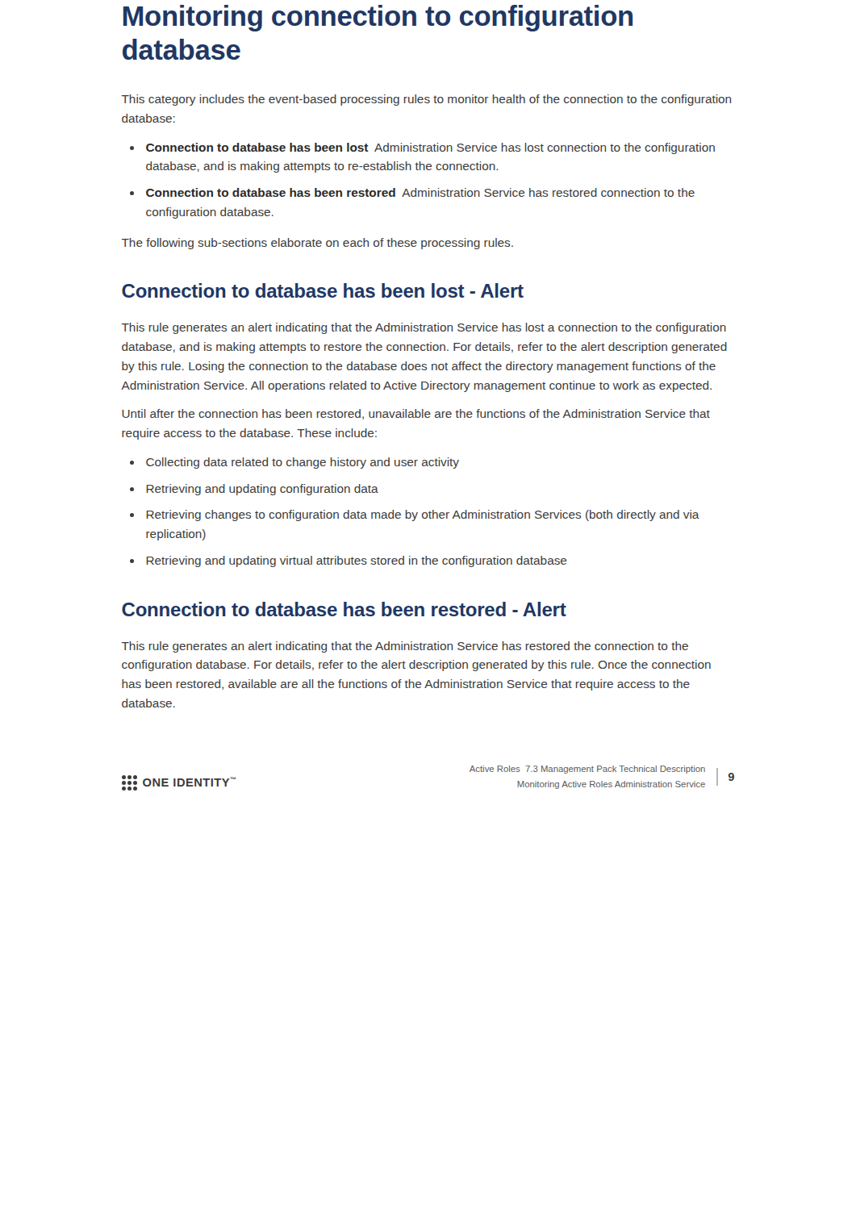Monitoring connection to configuration database
This category includes the event-based processing rules to monitor health of the connection to the configuration database:
Connection to database has been lost Administration Service has lost connection to the configuration database, and is making attempts to re-establish the connection.
Connection to database has been restored Administration Service has restored connection to the configuration database.
The following sub-sections elaborate on each of these processing rules.
Connection to database has been lost - Alert
This rule generates an alert indicating that the Administration Service has lost a connection to the configuration database, and is making attempts to restore the connection. For details, refer to the alert description generated by this rule. Losing the connection to the database does not affect the directory management functions of the Administration Service. All operations related to Active Directory management continue to work as expected.
Until after the connection has been restored, unavailable are the functions of the Administration Service that require access to the database. These include:
Collecting data related to change history and user activity
Retrieving and updating configuration data
Retrieving changes to configuration data made by other Administration Services (both directly and via replication)
Retrieving and updating virtual attributes stored in the configuration database
Connection to database has been restored - Alert
This rule generates an alert indicating that the Administration Service has restored the connection to the configuration database. For details, refer to the alert description generated by this rule. Once the connection has been restored, available are all the functions of the Administration Service that require access to the database.
ONE IDENTITY™
Active Roles 7.3 Management Pack Technical Description
Monitoring Active Roles Administration Service
9